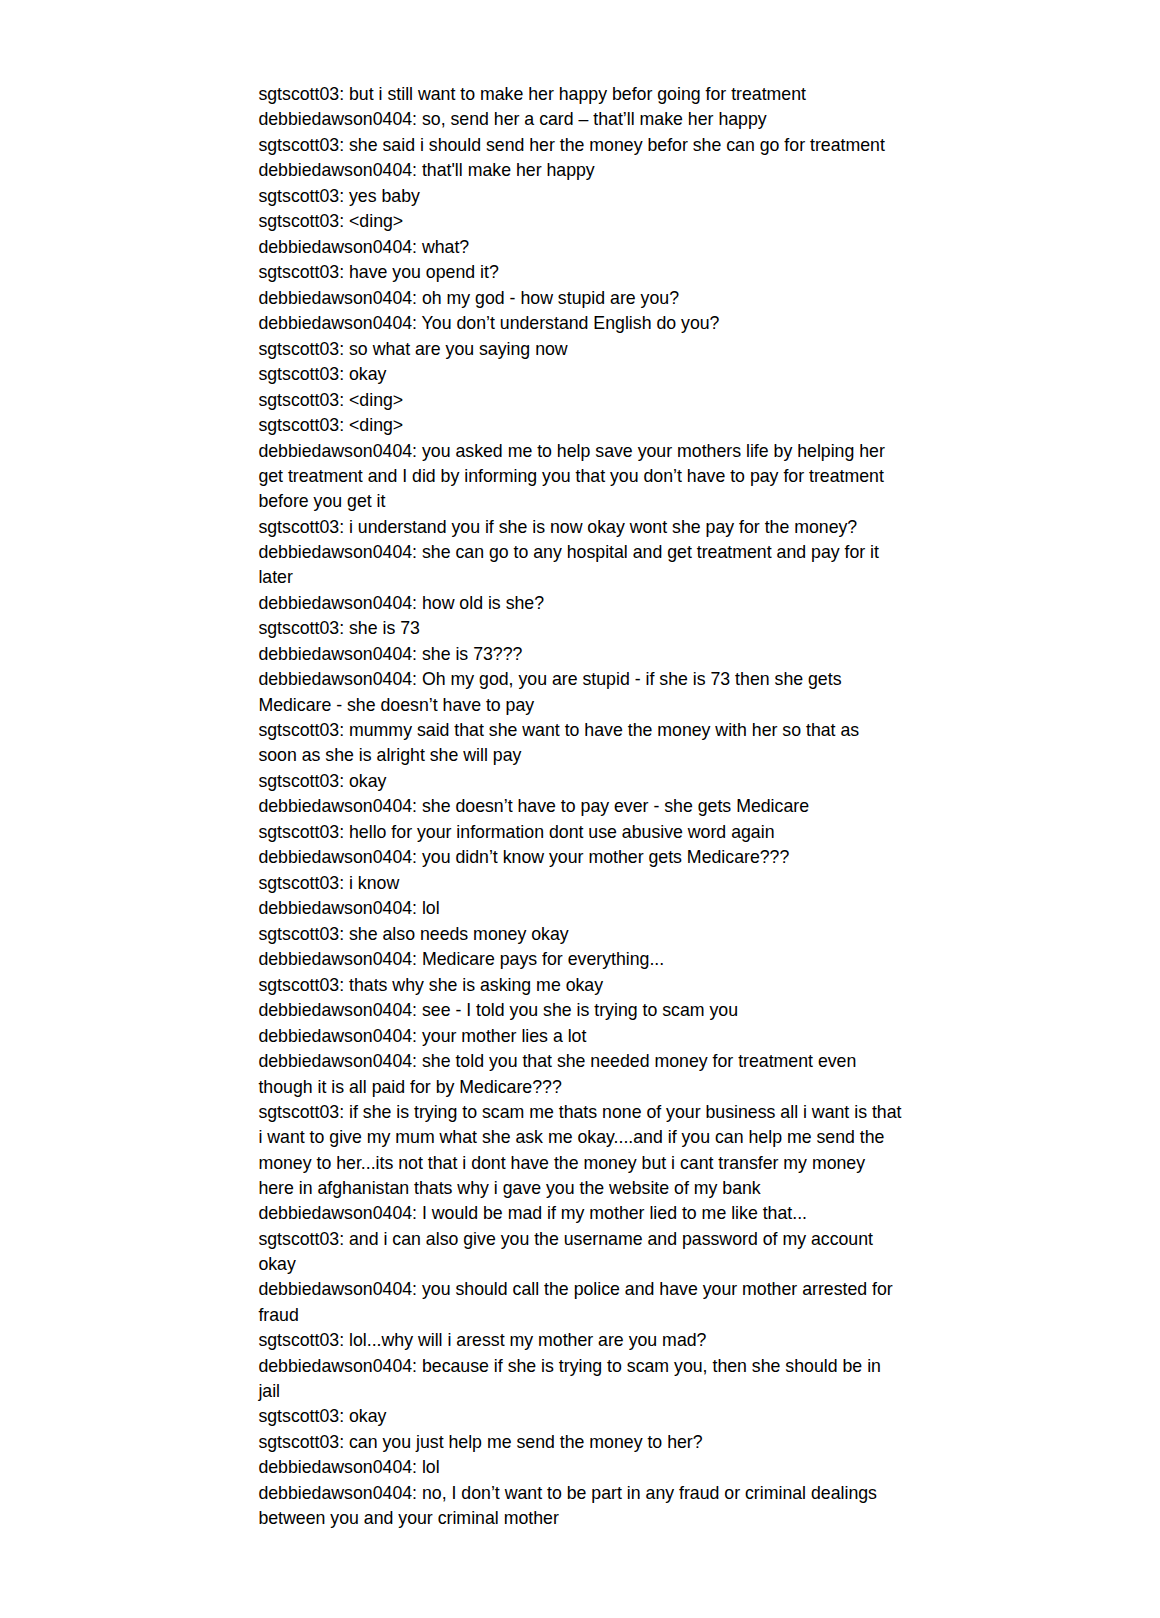sgtscott03: but i still want to make her happy befor going for treatment
debbiedawson0404: so, send her a card – that’ll make her happy
sgtscott03: she said i should send her the money befor she can go for treatment
debbiedawson0404: that'll make her happy
sgtscott03: yes baby
sgtscott03: <ding>
debbiedawson0404: what?
sgtscott03: have you opend it?
debbiedawson0404: oh my god - how stupid are you?
debbiedawson0404: You don’t understand English do you?
sgtscott03: so what are you saying now
sgtscott03: okay
sgtscott03: <ding>
sgtscott03: <ding>
debbiedawson0404: you asked me to help save your mothers life by helping her get treatment and I did by informing you that you don’t have to pay for treatment before you get it
sgtscott03: i understand you if she is now okay wont she pay for the money?
debbiedawson0404: she can go to any hospital and get treatment and pay for it later
debbiedawson0404: how old is she?
sgtscott03: she is 73
debbiedawson0404: she is 73???
debbiedawson0404: Oh my god, you are stupid - if she is 73 then she gets Medicare - she doesn’t have to pay
sgtscott03: mummy said that she want to have the money with her so that as soon as she is alright she will pay
sgtscott03: okay
debbiedawson0404: she doesn’t have to pay ever - she gets Medicare
sgtscott03: hello for your information dont use abusive word again
debbiedawson0404: you didn’t know your mother gets Medicare???
sgtscott03: i know
debbiedawson0404: lol
sgtscott03: she also needs money okay
debbiedawson0404: Medicare pays for everything...
sgtscott03: thats why she is asking me okay
debbiedawson0404: see - I told you she is trying to scam you
debbiedawson0404: your mother lies a lot
debbiedawson0404: she told you that she needed money for treatment even though it is all paid for by Medicare???
sgtscott03: if she is trying to scam me thats none of your business all i want is that i want to give my mum what she ask me okay....and if you can help me send the money to her...its not that i dont have the money but i cant transfer my money here in afghanistan thats why i gave you the website of my bank
debbiedawson0404: I would be mad if my mother lied to me like that...
sgtscott03: and i can also give you the username and password of my account okay
debbiedawson0404: you should call the police and have your mother arrested for fraud
sgtscott03: lol...why will i aresst my mother are you mad?
debbiedawson0404: because if she is trying to scam you, then she should be in jail
sgtscott03: okay
sgtscott03: can you just help me send the money to her?
debbiedawson0404: lol
debbiedawson0404: no, I don’t want to be part in any fraud or criminal dealings between you and your criminal mother